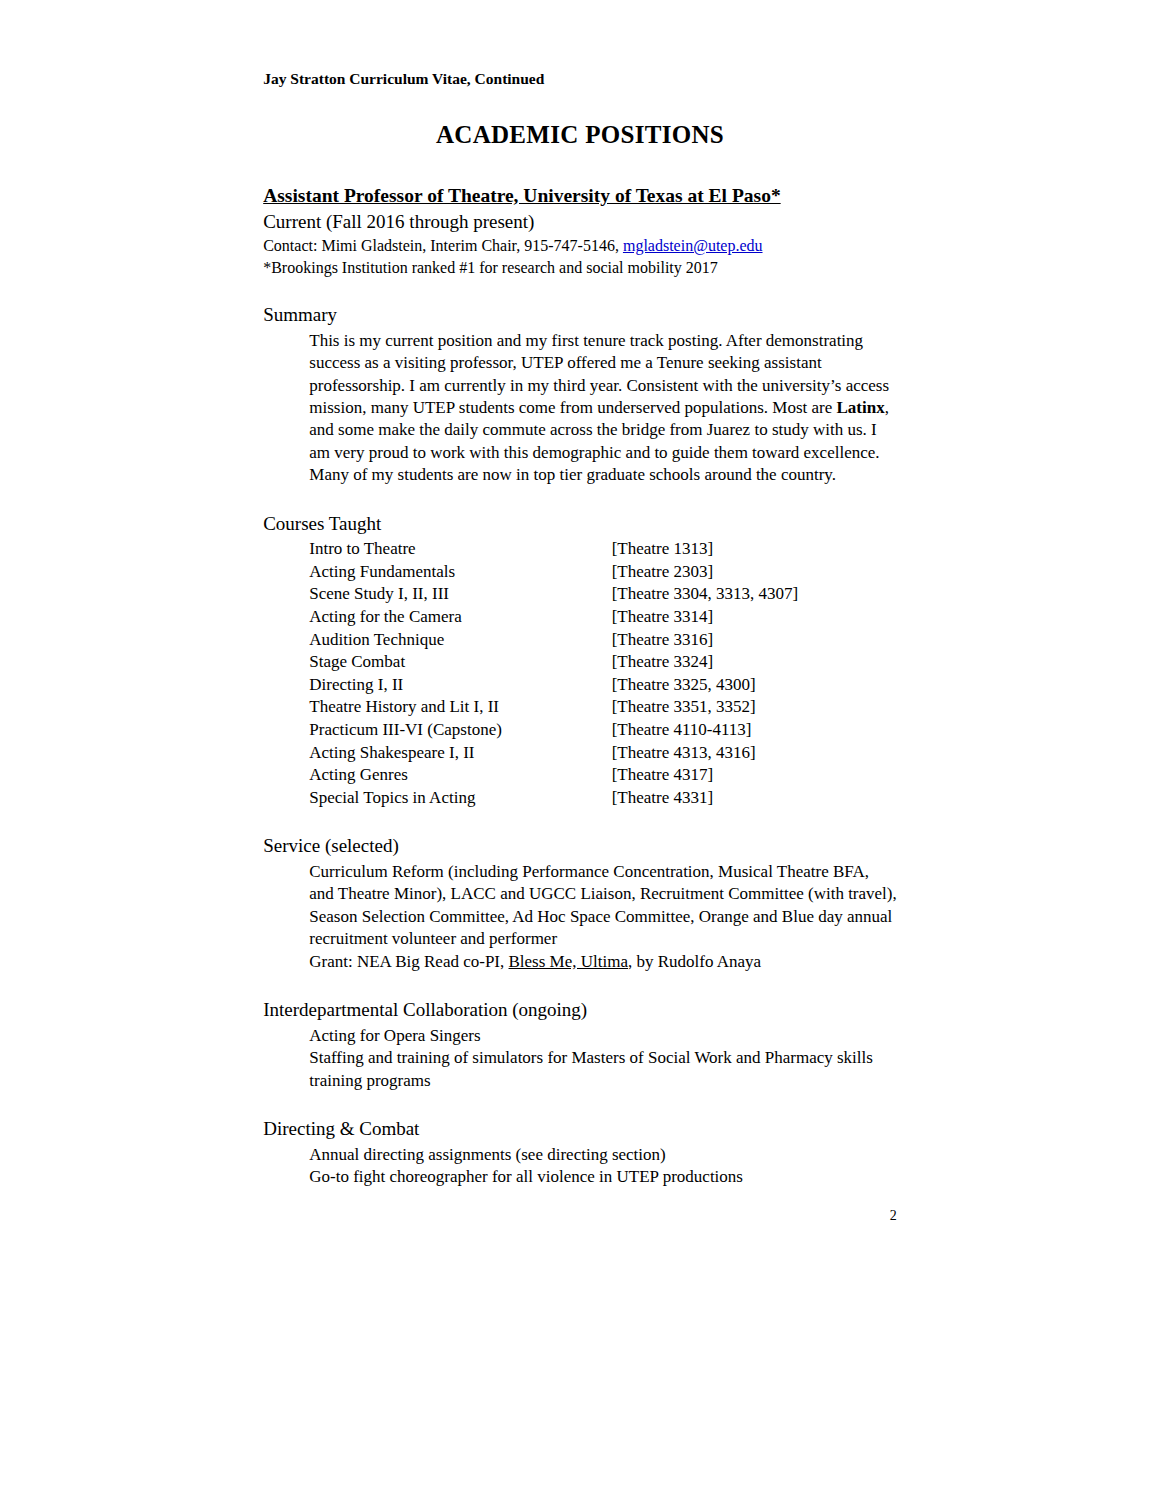Jay Stratton Curriculum Vitae, Continued
ACADEMIC POSITIONS
Assistant Professor of Theatre, University of Texas at El Paso*
Current (Fall 2016 through present)
Contact: Mimi Gladstein, Interim Chair, 915-747-5146, mgladstein@utep.edu
*Brookings Institution ranked #1 for research and social mobility 2017
Summary
This is my current position and my first tenure track posting. After demonstrating success as a visiting professor, UTEP offered me a Tenure seeking assistant professorship. I am currently in my third year. Consistent with the university’s access mission, many UTEP students come from underserved populations. Most are Latinx, and some make the daily commute across the bridge from Juarez to study with us. I am very proud to work with this demographic and to guide them toward excellence. Many of my students are now in top tier graduate schools around the country.
Courses Taught
| Intro to Theatre | [Theatre 1313] |
| Acting Fundamentals | [Theatre 2303] |
| Scene Study I, II, III | [Theatre 3304, 3313, 4307] |
| Acting for the Camera | [Theatre 3314] |
| Audition Technique | [Theatre 3316] |
| Stage Combat | [Theatre 3324] |
| Directing I, II | [Theatre 3325, 4300] |
| Theatre History and Lit I, II | [Theatre 3351, 3352] |
| Practicum III-VI (Capstone) | [Theatre 4110-4113] |
| Acting Shakespeare I, II | [Theatre 4313, 4316] |
| Acting Genres | [Theatre 4317] |
| Special Topics in Acting | [Theatre 4331] |
Service (selected)
Curriculum Reform (including Performance Concentration, Musical Theatre BFA, and Theatre Minor), LACC and UGCC Liaison, Recruitment Committee (with travel), Season Selection Committee, Ad Hoc Space Committee, Orange and Blue day annual recruitment volunteer and performer
Grant: NEA Big Read co-PI, Bless Me, Ultima, by Rudolfo Anaya
Interdepartmental Collaboration (ongoing)
Acting for Opera Singers
Staffing and training of simulators for Masters of Social Work and Pharmacy skills training programs
Directing & Combat
Annual directing assignments (see directing section)
Go-to fight choreographer for all violence in UTEP productions
2